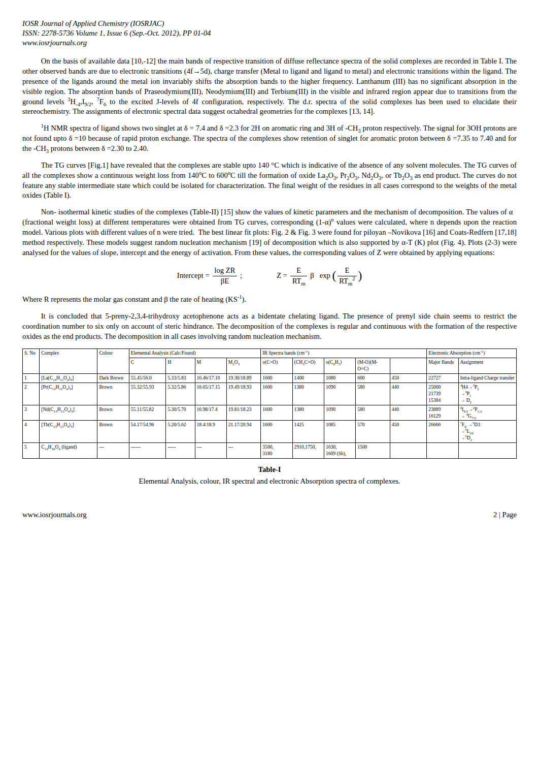IOSR Journal of Applied Chemistry (IOSRJAC) ISSN: 2278-5736 Volume 1, Issue 6 (Sep.-Oct. 2012), PP 01-04 www.iosrjournals.org
On the basis of available data [10,-12] the main bands of respective transition of diffuse reflectance spectra of the solid complexes are recorded in Table I. The other observed bands are due to electronic transitions (4f→5d), charge transfer (Metal to ligand and ligand to metal) and electronic transitions within the ligand. The presence of the ligands around the metal ion invariably shifts the absorption bands to the higher frequency. Lanthanum (III) has no significant absorption in the visible region. The absorption bands of Praseodymium(III), Neodymium(III) and Terbium(III) in the visible and infrared region appear due to transitions from the ground levels 3H-4,I9/2, 7F6 to the excited J-levels of 4f configuration, respectively. The d.r. spectra of the solid complexes has been used to elucidate their stereochemistry. The assignments of electronic spectral data suggest octahedral geometries for the complexes [13, 14].
1H NMR spectra of ligand shows two singlet at δ = 7.4 and δ =2.3 for 2H on aromatic ring and 3H of -CH3 proton respectively. The signal for 3OH protons are not found upto δ =10 because of rapid proton exchange. The spectra of the complexes show retention of singlet for aromatic proton between δ =7.35 to 7.40 and for the -CH3 protons between δ =2.30 to 2.40.
The TG curves [Fig.1] have revealed that the complexes are stable upto 140 °C which is indicative of the absence of any solvent molecules. The TG curves of all the complexes show a continuous weight loss from 140oC to 600oC till the formation of oxide La2O3, Pr2O3, Nd2O3, or Tb2O3 as end product. The curves do not feature any stable intermediate state which could be isolated for characterization. The final weight of the residues in all cases correspond to the weights of the metal oxides (Table I).
Non- isothermal kinetic studies of the complexes (Table-II) [15] show the values of kinetic parameters and the mechanism of decomposition. The values of α (fractional weight loss) at different temperatures were obtained from TG curves, corresponding (1-α)n values were calculated, where n depends upon the reaction model. Various plots with different values of n were tried. The best linear fit plots: Fig. 2 & Fig. 3 were found for piloyan –Novikova [16] and Coats-Redfern [17,18] method respectively. These models suggest random nucleation mechanism [19] of decomposition which is also supported by α-T (K) plot (Fig. 4). Plots (2-3) were analysed for the values of slope, intercept and the energy of activation. From these values, the corresponding values of Z were obtained by applying equations:
Intercept = log ZR βE ; Z = ERTm β exp (ERTm2)
Where R represents the molar gas constant and β the rate of heating (KS-1).
It is concluded that 5-preny-2,3,4-trihydroxy acetophenone acts as a bidentate chelating ligand. The presence of prenyl side chain seems to restrict the coordination number to six only on account of steric hindrance. The decomposition of the complexes is regular and continuous with the formation of the respective oxides as the end products. The decomposition in all cases involving random nucleation mechanism.
| S. No | Complex | Colour | Elemental Analysis (Calc/Found) | IR Spectra bands (cm -1 ) | Electronic Absorption (cm -1 ) |
| --- | --- | --- | --- | --- | --- |
| C | H | M | M 2 O 3 | υ(C=O) | (CH 3 C=O) | υ(C 6 H 5 ) | (M-O)(M-O=C) | | Major Bands | Assignment |
| 1 | [La(C 13 H 15 O 4 ) 3 ] | Dark Brown | 55.45/56.0 | 5.33/5.83 | 16.46/17.10 | 19.30/18.89 | 1600 | 1400 | 1080 | 600 | 450 | 22727 | Intra-ligand Charge transfer |
| 2 | [Pr(C 13 H 15 O 4 ) 3 ] | Brown | 55.32/55.93 | 5.32/5.86 | 16.65/17.15 | 19.49/18.93 | 1600 | 1380 | 1090 | 580 | 440 | 25000 21739 15384 | 3 H4→ 3 P 2 → 3 P 1 → D 2 |
| 3 | [Nd(C 13 H 15 O 4 ) 3 ] | Brown | 55.11/55.82 | 5.30/5.70 | 16.98/17.4 | 19.81/18.23 | 1600 | 1380 | 1090 | 580 | 440 | 23889 16129 | 4 I 9/2 → 2 P 1/2 → 4 G 7/2 |
| 4 | [Tb(C 13 H 15 O 4 ) 3 ] | Brown | 54.17/54.96 | 5.20/5.62 | 18.4/18.9 | 21.17/20.94 | 1600 | 1425 | 1085 | 570 | 450 | 26666 | 7 F 6 → 5 D3 → 5 L 10 → 5 D 2 |
| 5 | C 13 H 1 6 O 4 (ligand) | --- | ------ | ----- | --- | --- | 3500, 3180 | 2910,1750, | 1630, 1609 (Sh), | 1500 | | | |
Table-I Elemental Analysis, colour, IR spectral and electronic Absorption spectra of complexes.
www.iosrjournals.org 2 | Page